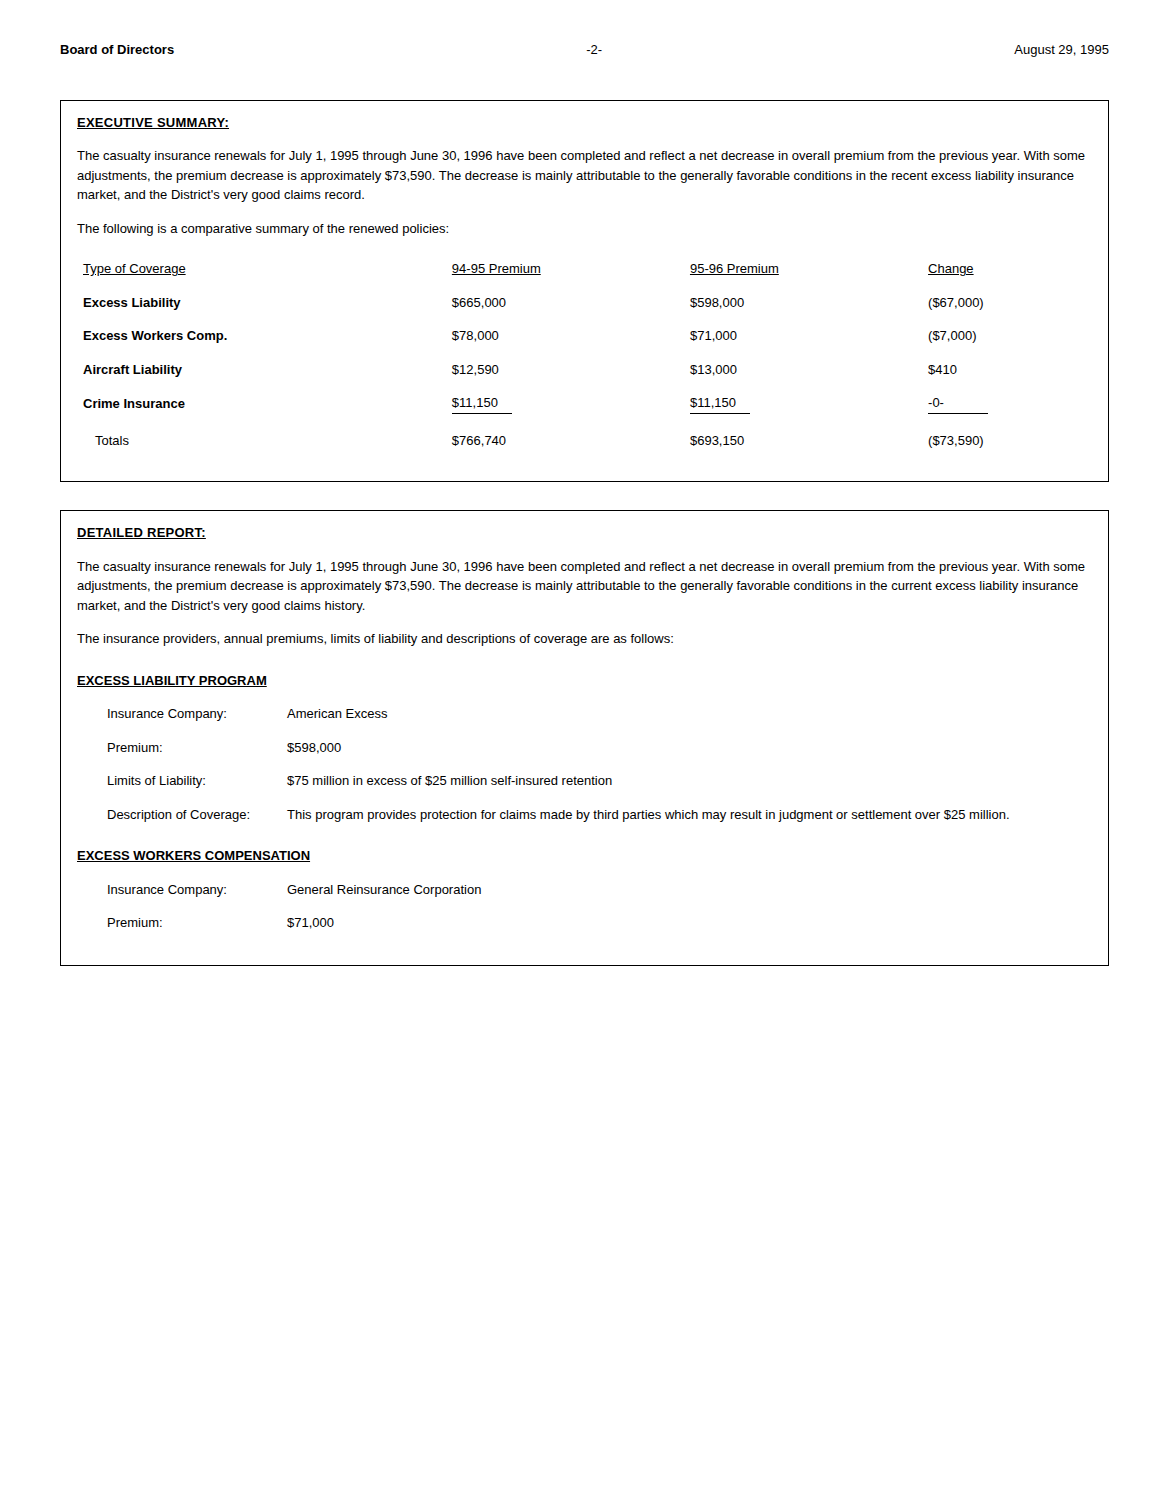Board of Directors
-2-
August 29, 1995
Executive Summary:
The casualty insurance renewals for July 1, 1995 through June 30, 1996 have been completed and reflect a net decrease in overall premium from the previous year. With some adjustments, the premium decrease is approximately $73,590. The decrease is mainly attributable to the generally favorable conditions in the recent excess liability insurance market, and the District's very good claims record.
The following is a comparative summary of the renewed policies:
| Type of Coverage | 94-95 Premium | 95-96 Premium | Change |
| --- | --- | --- | --- |
| Excess Liability | $665,000 | $598,000 | ($67,000) |
| Excess Workers Comp. | $78,000 | $71,000 | ($7,000) |
| Aircraft Liability | $12,590 | $13,000 | $410 |
| Crime Insurance | $11,150 | $11,150 | -0- |
| Totals | $766,740 | $693,150 | ($73,590) |
Detailed Report:
The casualty insurance renewals for July 1, 1995 through June 30, 1996 have been completed and reflect a net decrease in overall premium from the previous year. With some adjustments, the premium decrease is approximately $73,590. The decrease is mainly attributable to the generally favorable conditions in the current excess liability insurance market, and the District's very good claims history.
The insurance providers, annual premiums, limits of liability and descriptions of coverage are as follows:
Excess Liability Program
Insurance Company:
American Excess
Premium:
$598,000
Limits of Liability:
$75 million in excess of $25 million self-insured retention
Description of Coverage:
This program provides protection for claims made by third parties which may result in judgment or settlement over $25 million.
Excess Workers Compensation
Insurance Company:
General Reinsurance Corporation
Premium:
$71,000